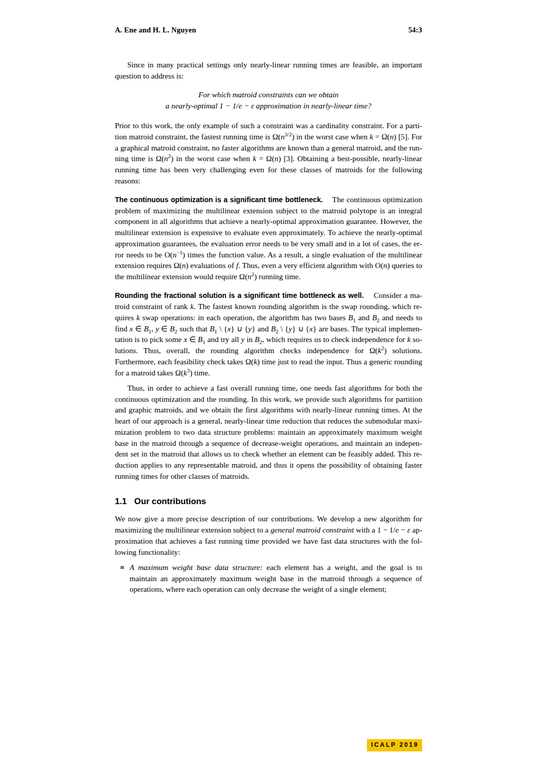A. Ene and H. L. Nguyen 54:3
Since in many practical settings only nearly-linear running times are feasible, an important question to address is:
For which matroid constraints can we obtain
a nearly-optimal 1 − 1/e − ε approximation in nearly-linear time?
Prior to this work, the only example of such a constraint was a cardinality constraint. For a partition matroid constraint, the fastest running time is Ω(n3/2) in the worst case when k = Ω(n) [5]. For a graphical matroid constraint, no faster algorithms are known than a general matroid, and the running time is Ω(n2) in the worst case when k = Ω(n) [3]. Obtaining a best-possible, nearly-linear running time has been very challenging even for these classes of matroids for the following reasons:
The continuous optimization is a significant time bottleneck. The continuous optimization problem of maximizing the multilinear extension subject to the matroid polytope is an integral component in all algorithms that achieve a nearly-optimal approximation guarantee. However, the multilinear extension is expensive to evaluate even approximately. To achieve the nearly-optimal approximation guarantees, the evaluation error needs to be very small and in a lot of cases, the error needs to be O(n−1) times the function value. As a result, a single evaluation of the multilinear extension requires Ω(n) evaluations of f. Thus, even a very efficient algorithm with O(n) queries to the multilinear extension would require Ω(n2) running time.
Rounding the fractional solution is a significant time bottleneck as well. Consider a matroid constraint of rank k. The fastest known rounding algorithm is the swap rounding, which requires k swap operations: in each operation, the algorithm has two bases B1 and B2 and needs to find x ∈ B1, y ∈ B2 such that B1 \ {x} ∪ {y} and B2 \ {y} ∪ {x} are bases. The typical implementation is to pick some x ∈ B1 and try all y in B2, which requires us to check independence for k solutions. Thus, overall, the rounding algorithm checks independence for Ω(k2) solutions. Furthermore, each feasibility check takes Ω(k) time just to read the input. Thus a generic rounding for a matroid takes Ω(k3) time.
Thus, in order to achieve a fast overall running time, one needs fast algorithms for both the continuous optimization and the rounding. In this work, we provide such algorithms for partition and graphic matroids, and we obtain the first algorithms with nearly-linear running times. At the heart of our approach is a general, nearly-linear time reduction that reduces the submodular maximization problem to two data structure problems: maintain an approximately maximum weight base in the matroid through a sequence of decrease-weight operations, and maintain an independent set in the matroid that allows us to check whether an element can be feasibly added. This reduction applies to any representable matroid, and thus it opens the possibility of obtaining faster running times for other classes of matroids.
1.1 Our contributions
We now give a more precise description of our contributions. We develop a new algorithm for maximizing the multilinear extension subject to a general matroid constraint with a 1 − 1/e − ε approximation that achieves a fast running time provided we have fast data structures with the following functionality:
A maximum weight base data structure: each element has a weight, and the goal is to maintain an approximately maximum weight base in the matroid through a sequence of operations, where each operation can only decrease the weight of a single element;
ICALP 2019